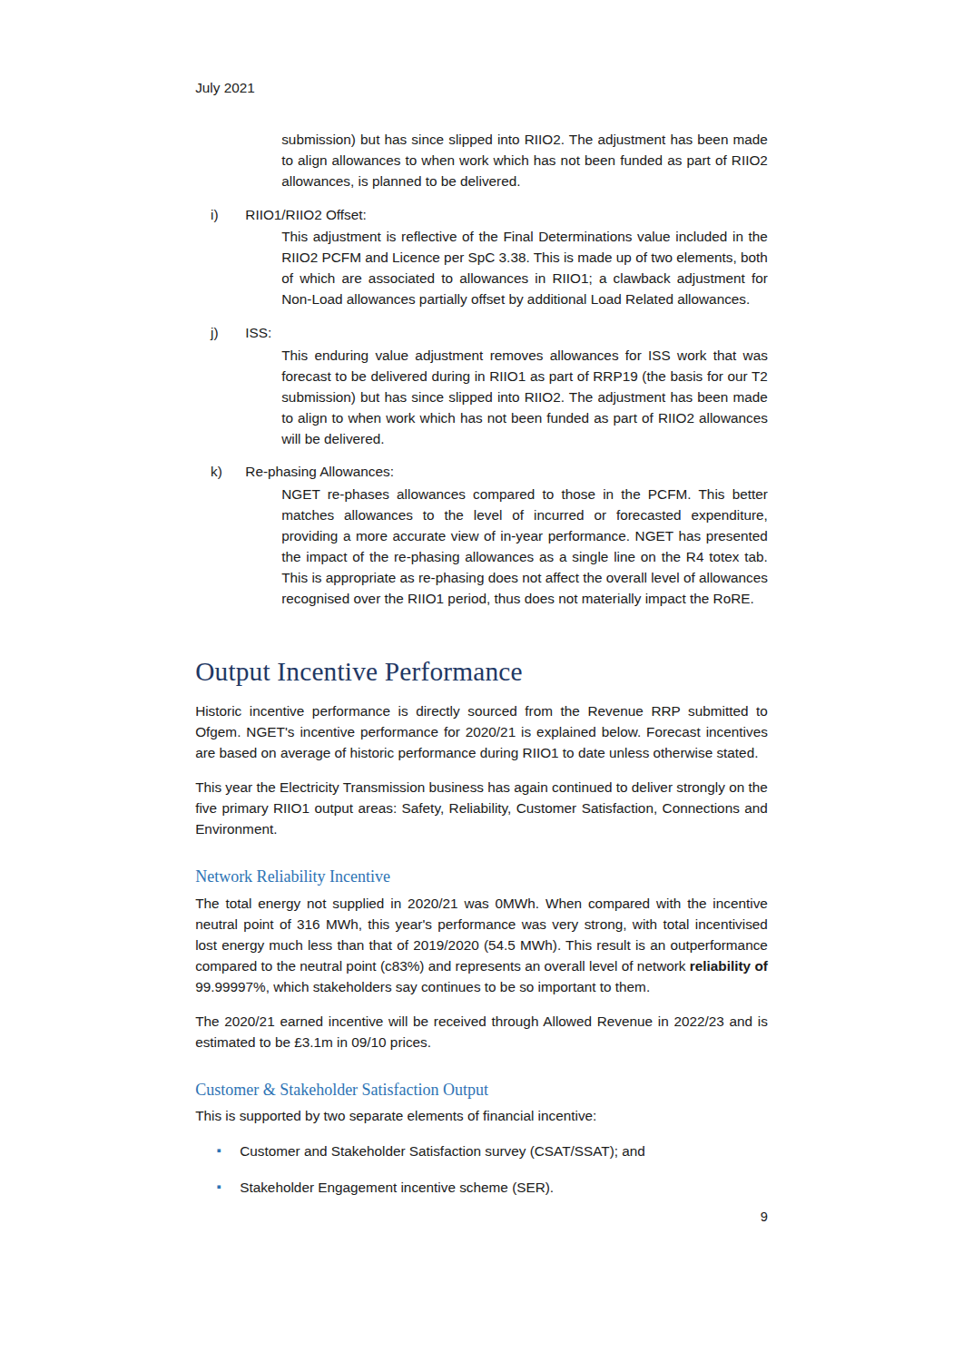July 2021
submission) but has since slipped into RIIO2. The adjustment has been made to align allowances to when work which has not been funded as part of RIIO2 allowances, is planned to be delivered.
i) RIIO1/RIIO2 Offset:
This adjustment is reflective of the Final Determinations value included in the RIIO2 PCFM and Licence per SpC 3.38. This is made up of two elements, both of which are associated to allowances in RIIO1; a clawback adjustment for Non-Load allowances partially offset by additional Load Related allowances.
j) ISS:
This enduring value adjustment removes allowances for ISS work that was forecast to be delivered during in RIIO1 as part of RRP19 (the basis for our T2 submission) but has since slipped into RIIO2. The adjustment has been made to align to when work which has not been funded as part of RIIO2 allowances will be delivered.
k) Re-phasing Allowances:
NGET re-phases allowances compared to those in the PCFM. This better matches allowances to the level of incurred or forecasted expenditure, providing a more accurate view of in-year performance. NGET has presented the impact of the re-phasing allowances as a single line on the R4 totex tab. This is appropriate as re-phasing does not affect the overall level of allowances recognised over the RIIO1 period, thus does not materially impact the RoRE.
Output Incentive Performance
Historic incentive performance is directly sourced from the Revenue RRP submitted to Ofgem. NGET's incentive performance for 2020/21 is explained below. Forecast incentives are based on average of historic performance during RIIO1 to date unless otherwise stated.
This year the Electricity Transmission business has again continued to deliver strongly on the five primary RIIO1 output areas: Safety, Reliability, Customer Satisfaction, Connections and Environment.
Network Reliability Incentive
The total energy not supplied in 2020/21 was 0MWh. When compared with the incentive neutral point of 316 MWh, this year's performance was very strong, with total incentivised lost energy much less than that of 2019/2020 (54.5 MWh). This result is an outperformance compared to the neutral point (c83%) and represents an overall level of network reliability of 99.99997%, which stakeholders say continues to be so important to them.
The 2020/21 earned incentive will be received through Allowed Revenue in 2022/23 and is estimated to be £3.1m in 09/10 prices.
Customer & Stakeholder Satisfaction Output
This is supported by two separate elements of financial incentive:
Customer and Stakeholder Satisfaction survey (CSAT/SSAT); and
Stakeholder Engagement incentive scheme (SER).
9